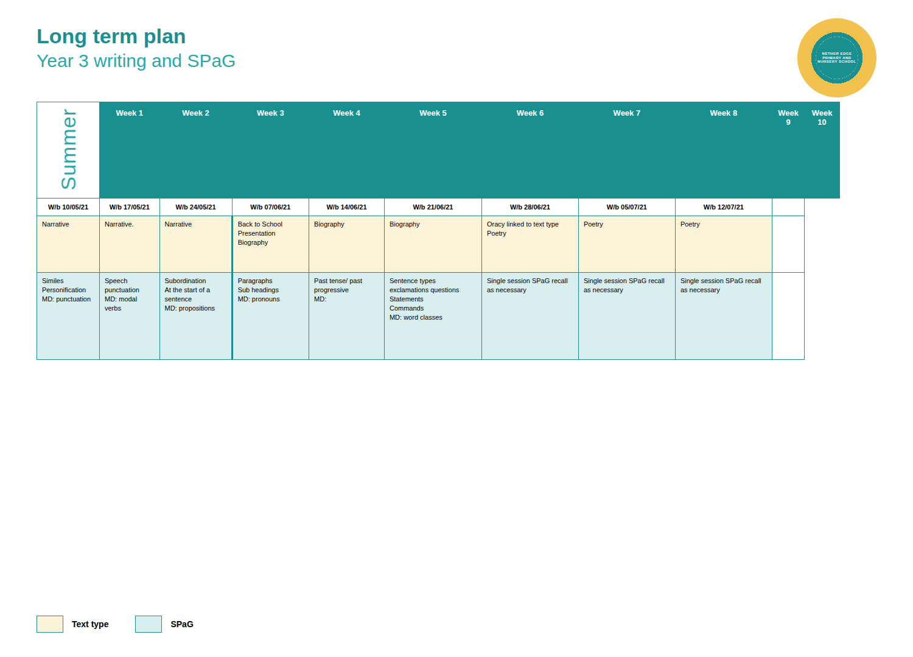Long term plan
Year 3 writing and SPaG
NETHER EDGE
PRIMARY AND
NURSERY SCHOOL
| Summer | Week 1 | Week 2 | Week 3 | Week 4 | Week 5 | Week 6 | Week 7 | Week 8 | Week 9 | Week 10 |
| --- | --- | --- | --- | --- | --- | --- | --- | --- | --- | --- |
| W/b 10/05/21 | W/b 17/05/21 | W/b 24/05/21 | W/b 07/06/21 | W/b 14/06/21 | W/b 21/06/21 | W/b 28/06/21 | W/b 05/07/21 | W/b 12/07/21 | |
| Narrative | Narrative. | Narrative | Back to School Presentation Biography | Biography | Biography | Oracy linked to text type Poetry | Poetry | Poetry | |
| Similes Personification MD: punctuation | Speech punctuation MD: modal verbs | Subordination At the start of a sentence MD: propositions | Paragraphs Sub headings MD: pronouns | Past tense/ past progressive MD: | Sentence types exclamations questions Statements Commands MD: word classes | Single session SPaG recall as necessary | Single session SPaG recall as necessary | Single session SPaG recall as necessary | |
Text type SPaG